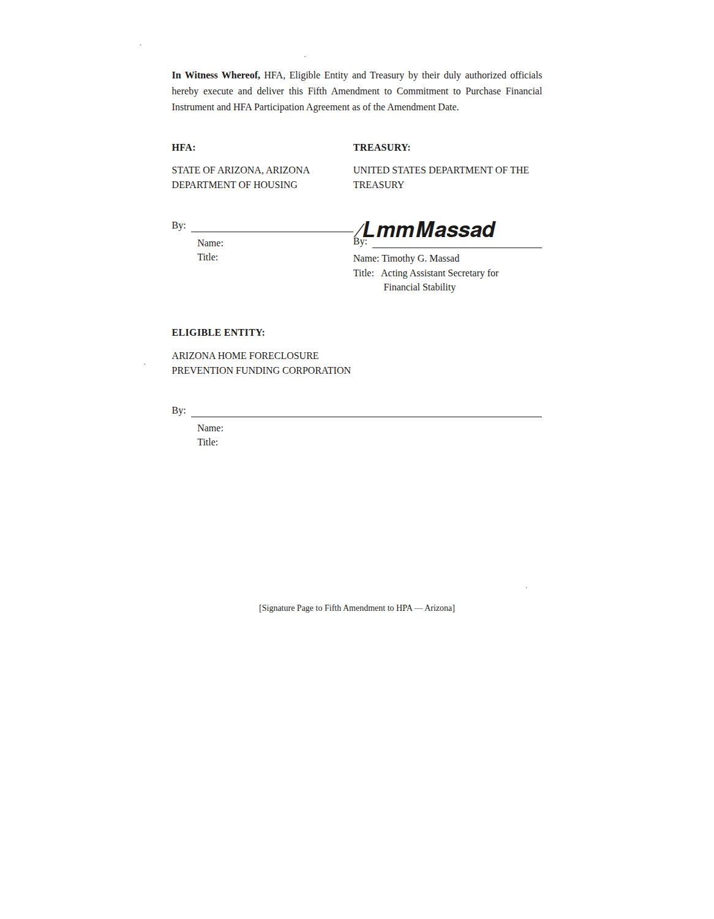. . . .
In Witness Whereof, HFA, Eligible Entity and Treasury by their duly authorized officials hereby execute and deliver this Fifth Amendment to Commitment to Purchase Financial Instrument and HFA Participation Agreement as of the Amendment Date.
| HFA: STATE OF ARIZONA, ARIZONA DEPARTMENT OF HOUSING By: Name: Title: | TREASURY: UNITED STATES DEPARTMENT OF THE TREASURY ⁄ 𝑳𝒎𝒎 𝑴𝒂𝒔𝒔𝒂𝒅 By: Name: Timothy G. Massad Title: Acting Assistant Secretary for Financial Stability |
ELIGIBLE ENTITY:
ARIZONA HOME FORECLOSURE
PREVENTION FUNDING CORPORATION
By:
Name:
Title:
[Signature Page to Fifth Amendment to HPA — Arizona]